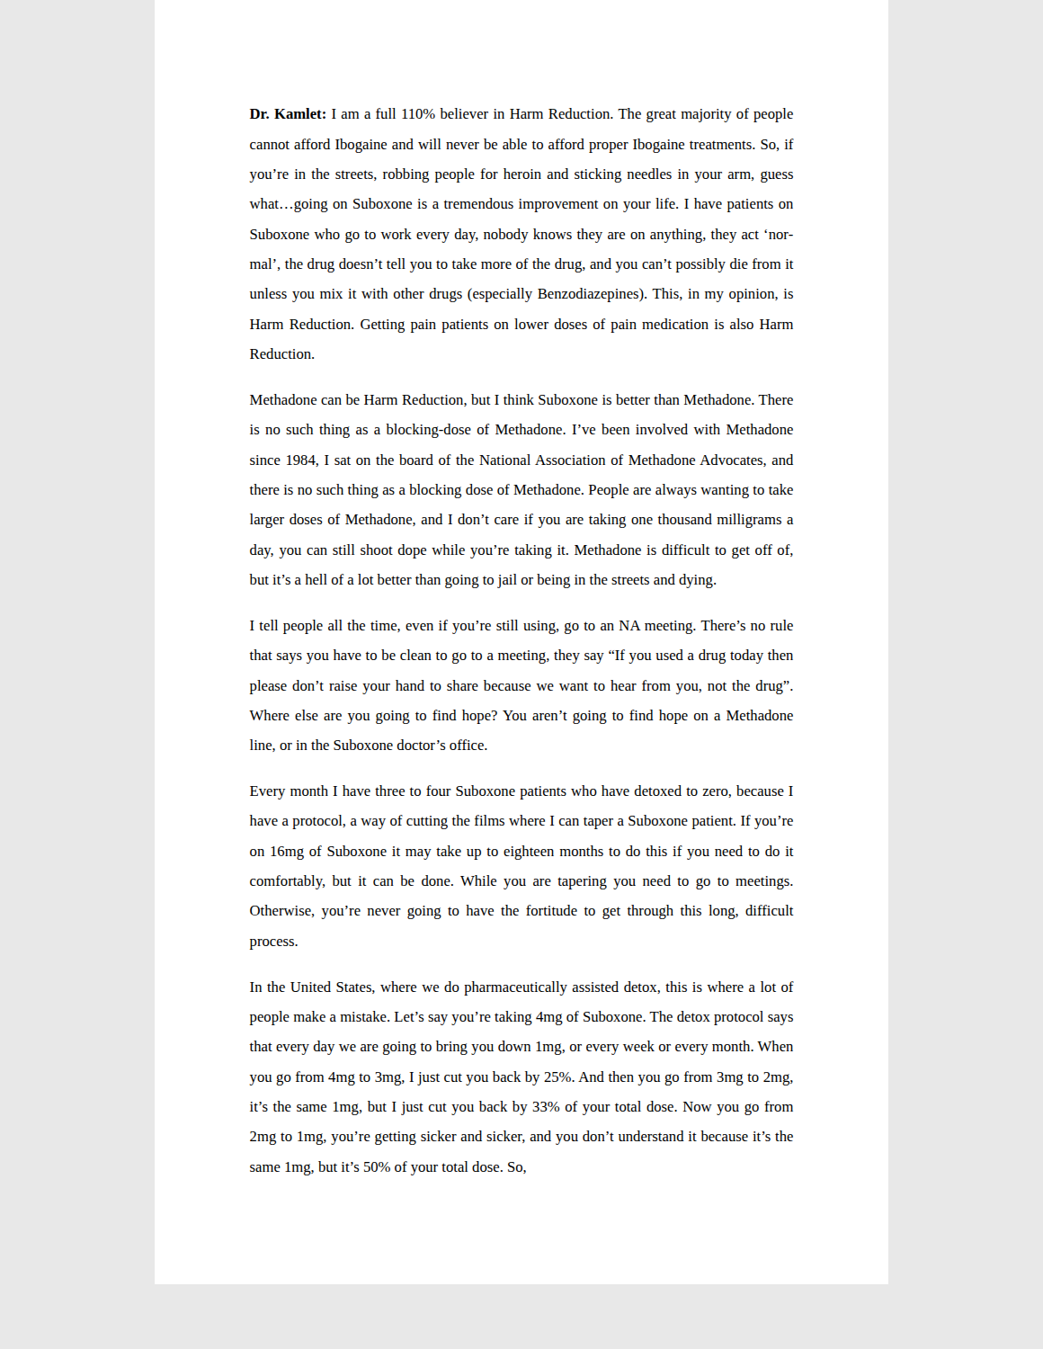Dr. Kamlet: I am a full 110% believer in Harm Reduction. The great majority of people cannot afford Ibogaine and will never be able to afford proper Ibogaine treatments. So, if you’re in the streets, robbing people for heroin and sticking needles in your arm, guess what…going on Suboxone is a tremendous improvement on your life. I have patients on Suboxone who go to work every day, nobody knows they are on anything, they act ‘normal’, the drug doesn’t tell you to take more of the drug, and you can’t possibly die from it unless you mix it with other drugs (especially Benzodiazepines). This, in my opinion, is Harm Reduction. Getting pain patients on lower doses of pain medication is also Harm Reduction.
Methadone can be Harm Reduction, but I think Suboxone is better than Methadone. There is no such thing as a blocking-dose of Methadone. I’ve been involved with Methadone since 1984, I sat on the board of the National Association of Methadone Advocates, and there is no such thing as a blocking dose of Methadone. People are always wanting to take larger doses of Methadone, and I don’t care if you are taking one thousand milligrams a day, you can still shoot dope while you’re taking it. Methadone is difficult to get off of, but it’s a hell of a lot better than going to jail or being in the streets and dying.
I tell people all the time, even if you’re still using, go to an NA meeting. There’s no rule that says you have to be clean to go to a meeting, they say “If you used a drug today then please don’t raise your hand to share because we want to hear from you, not the drug”. Where else are you going to find hope? You aren’t going to find hope on a Methadone line, or in the Suboxone doctor’s office.
Every month I have three to four Suboxone patients who have detoxed to zero, because I have a protocol, a way of cutting the films where I can taper a Suboxone patient. If you’re on 16mg of Suboxone it may take up to eighteen months to do this if you need to do it comfortably, but it can be done. While you are tapering you need to go to meetings. Otherwise, you’re never going to have the fortitude to get through this long, difficult process.
In the United States, where we do pharmaceutically assisted detox, this is where a lot of people make a mistake. Let’s say you’re taking 4mg of Suboxone. The detox protocol says that every day we are going to bring you down 1mg, or every week or every month. When you go from 4mg to 3mg, I just cut you back by 25%. And then you go from 3mg to 2mg, it’s the same 1mg, but I just cut you back by 33% of your total dose. Now you go from 2mg to 1mg, you’re getting sicker and sicker, and you don’t understand it because it’s the same 1mg, but it’s 50% of your total dose. So,